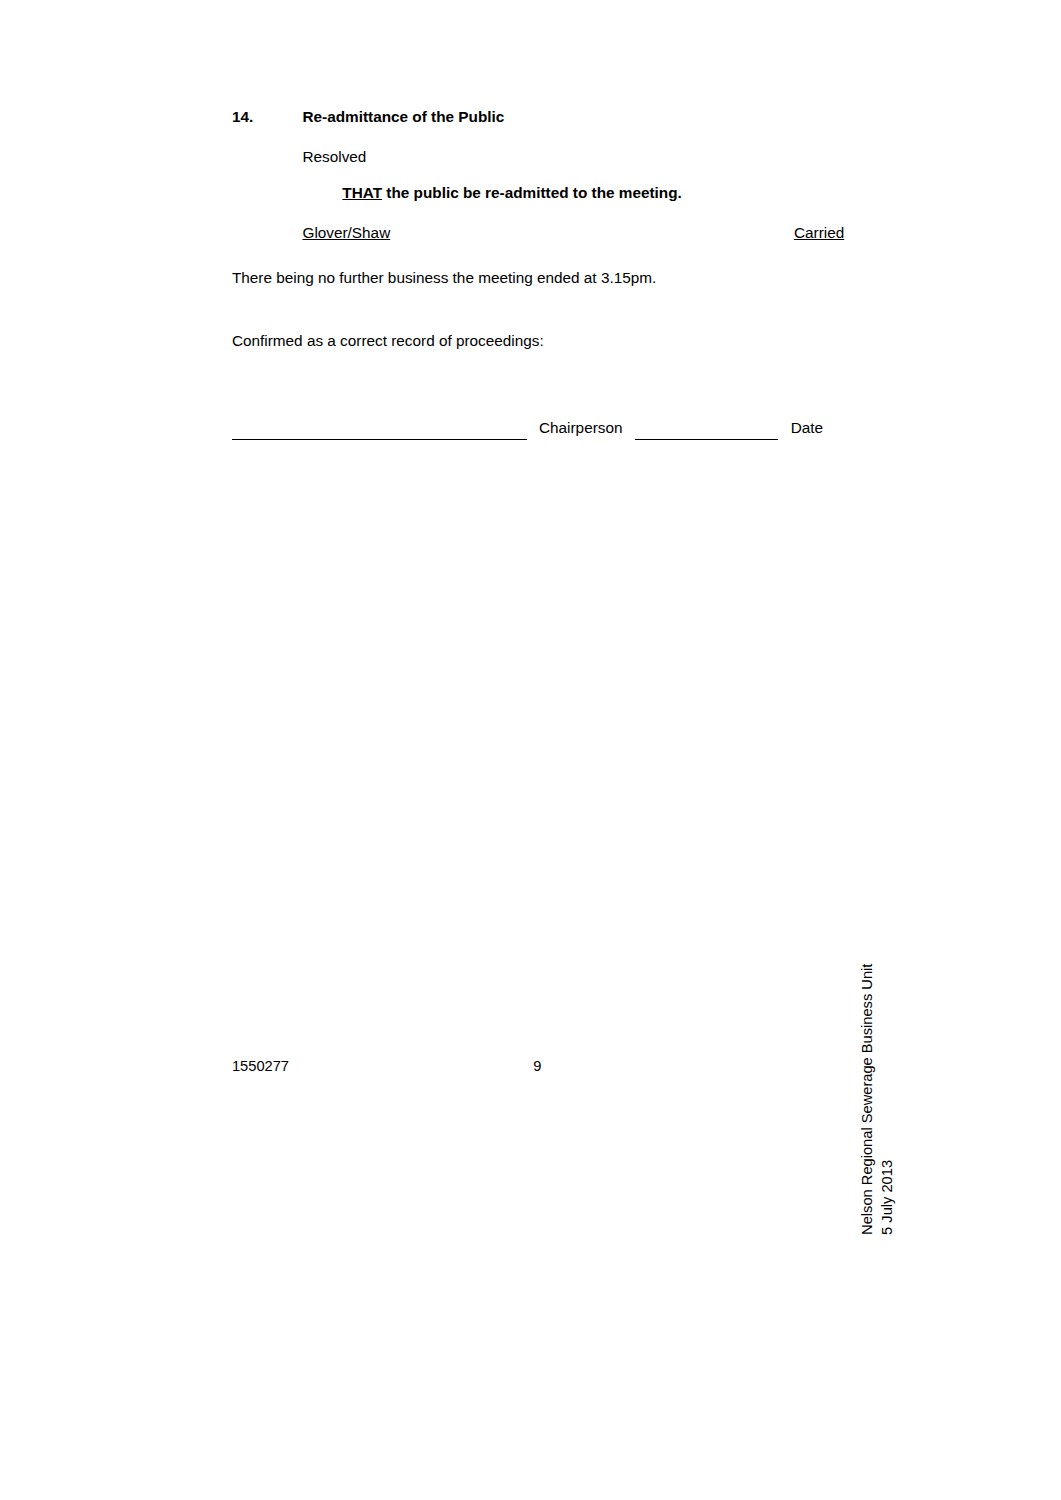14.
Re-admittance of the Public
Resolved
THAT the public be re-admitted to the meeting.
Glover/Shaw Carried
There being no further business the meeting ended at 3.15pm.
Confirmed as a correct record of proceedings:
Chairperson
Date
Nelson Regional Sewerage Business Unit 5 July 2013
1550277
9